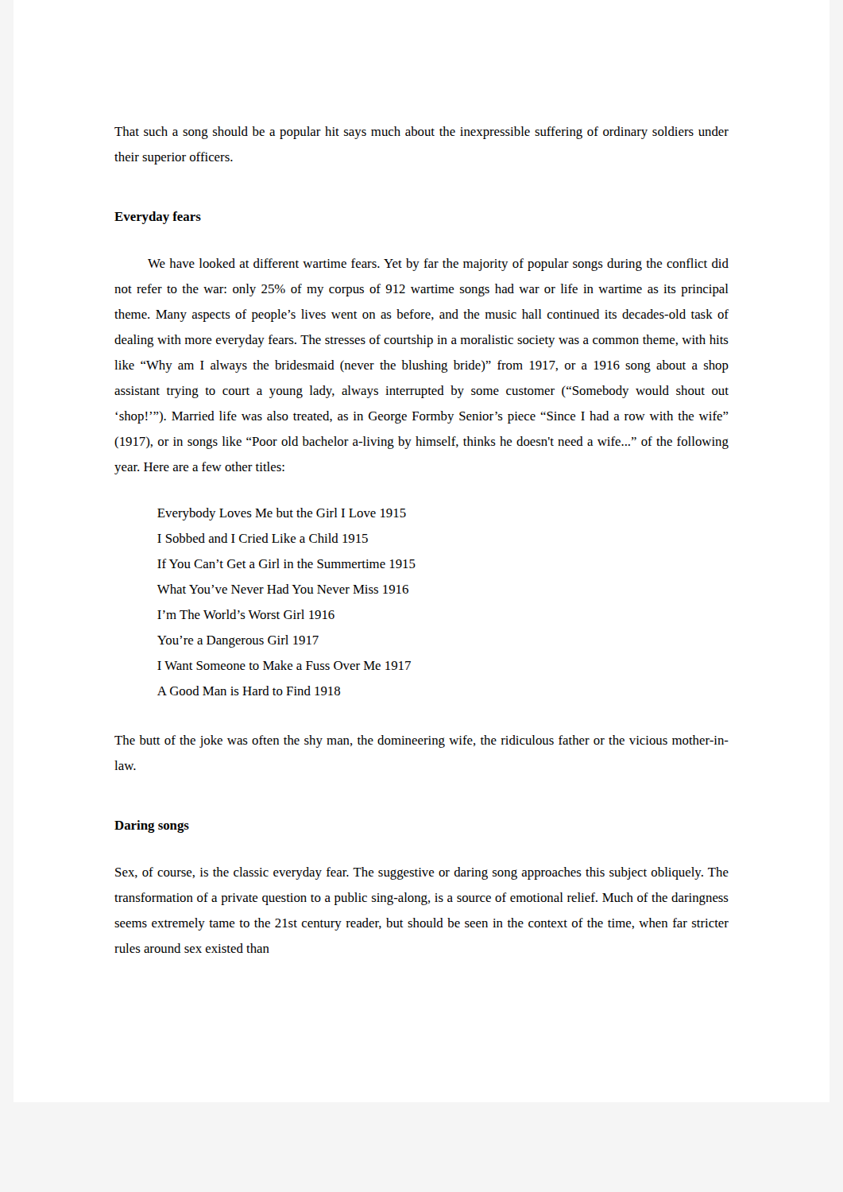That such a song should be a popular hit says much about the inexpressible suffering of ordinary soldiers under their superior officers.
Everyday fears
We have looked at different wartime fears. Yet by far the majority of popular songs during the conflict did not refer to the war: only 25% of my corpus of 912 wartime songs had war or life in wartime as its principal theme. Many aspects of people’s lives went on as before, and the music hall continued its decades-old task of dealing with more everyday fears. The stresses of courtship in a moralistic society was a common theme, with hits like “Why am I always the bridesmaid (never the blushing bride)” from 1917, or a 1916 song about a shop assistant trying to court a young lady, always interrupted by some customer (“Somebody would shout out ‘shop!’”). Married life was also treated, as in George Formby Senior’s piece “Since I had a row with the wife” (1917), or in songs like “Poor old bachelor a-living by himself, thinks he doesn't need a wife...” of the following year. Here are a few other titles:
Everybody Loves Me but the Girl I Love 1915
I Sobbed and I Cried Like a Child 1915
If You Can’t Get a Girl in the Summertime 1915
What You’ve Never Had You Never Miss 1916
I’m The World’s Worst Girl 1916
You’re a Dangerous Girl 1917
I Want Someone to Make a Fuss Over Me 1917
A Good Man is Hard to Find 1918
The butt of the joke was often the shy man, the domineering wife, the ridiculous father or the vicious mother-in-law.
Daring songs
Sex, of course, is the classic everyday fear. The suggestive or daring song approaches this subject obliquely. The transformation of a private question to a public sing-along, is a source of emotional relief. Much of the daringness seems extremely tame to the 21st century reader, but should be seen in the context of the time, when far stricter rules around sex existed than